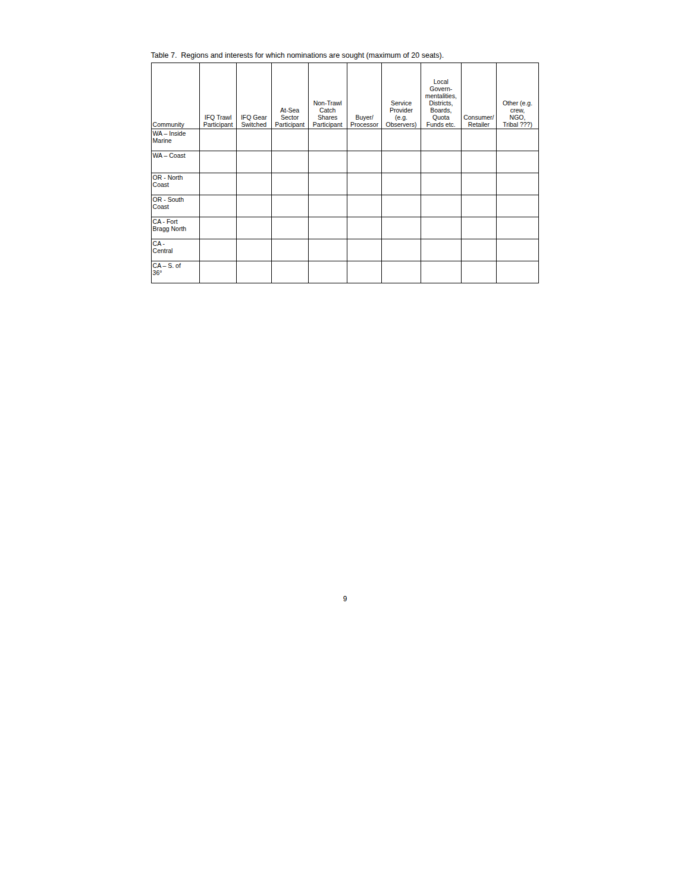Table 7. Regions and interests for which nominations are sought (maximum of 20 seats).
| Community | IFQ Trawl Participant | IFQ Gear Switched | At-Sea Sector Participant | Non-Trawl Catch Shares Participant | Buyer/ Processor | Service Provider (e.g. Observers) | Local Govern- mentalities, Districts, Boards, Quota Funds etc. | Consumer/ Retailer | Other (e.g. crew, NGO, Tribal ???) |
| --- | --- | --- | --- | --- | --- | --- | --- | --- | --- |
| WA – Inside Marine | | | | | | | | | |
| WA – Coast | | | | | | | | | |
| OR - North Coast | | | | | | | | | |
| OR - South Coast | | | | | | | | | |
| CA - Fort Bragg North | | | | | | | | | |
| CA - Central | | | | | | | | | |
| CA – S. of 36° | | | | | | | | | |
9